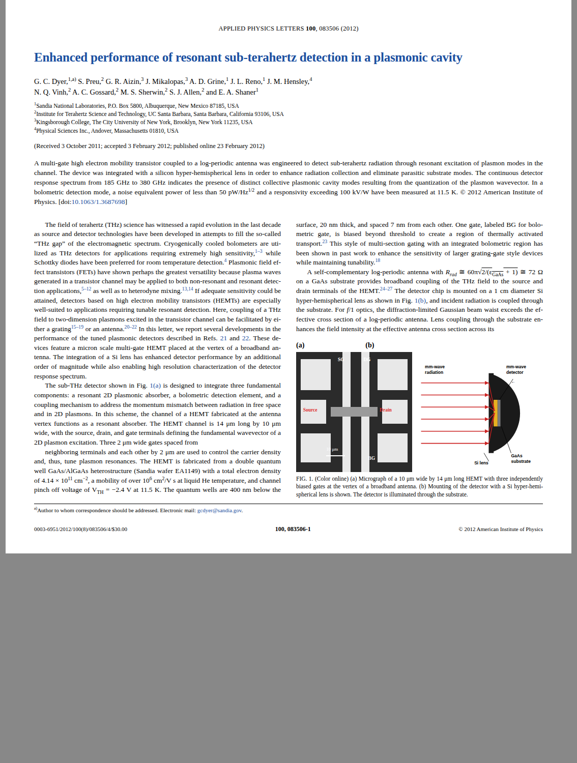APPLIED PHYSICS LETTERS 100, 083506 (2012)
Enhanced performance of resonant sub-terahertz detection in a plasmonic cavity
G. C. Dyer,1,a) S. Preu,2 G. R. Aizin,3 J. Mikalopas,3 A. D. Grine,1 J. L. Reno,1 J. M. Hensley,4
N. Q. Vinh,2 A. C. Gossard,2 M. S. Sherwin,2 S. J. Allen,2 and E. A. Shaner1
1Sandia National Laboratories, P.O. Box 5800, Albuquerque, New Mexico 87185, USA
2Institute for Terahertz Science and Technology, UC Santa Barbara, Santa Barbara, California 93106, USA
3Kingsborough College, The City University of New York, Brooklyn, New York 11235, USA
4Physical Sciences Inc., Andover, Massachusetts 01810, USA
(Received 3 October 2011; accepted 3 February 2012; published online 23 February 2012)
A multi-gate high electron mobility transistor coupled to a log-periodic antenna was engineered to detect sub-terahertz radiation through resonant excitation of plasmon modes in the channel. The device was integrated with a silicon hyper-hemispherical lens in order to enhance radiation collection and eliminate parasitic substrate modes. The continuous detector response spectrum from 185 GHz to 380 GHz indicates the presence of distinct collective plasmonic cavity modes resulting from the quantization of the plasmon wavevector. In a bolometric detection mode, a noise equivalent power of less than 50 pW/Hz1/2 and a responsivity exceeding 100 kV/W have been measured at 11.5 K. © 2012 American Institute of Physics. [doi:10.1063/1.3687698]
The field of terahertz (THz) science has witnessed a rapid evolution in the last decade as source and detector technologies have been developed in attempts to fill the so-called “THz gap” of the electromagnetic spectrum. Cryogenically cooled bolometers are utilized as THz detectors for applications requiring extremely high sensitivity,1–3 while Schottky diodes have been preferred for room temperature detection.4 Plasmonic field effect transistors (FETs) have shown perhaps the greatest versatility because plasma waves generated in a transistor channel may be applied to both non-resonant and resonant detection applications,5–12 as well as to heterodyne mixing.13,14 If adequate sensitivity could be attained, detectors based on high electron mobility transistors (HEMTs) are especially well-suited to applications requiring tunable resonant detection. Here, coupling of a THz field to two-dimension plasmons excited in the transistor channel can be facilitated by either a grating15–19 or an antenna.20–22 In this letter, we report several developments in the performance of the tuned plasmonic detectors described in Refs. 21 and 22. These devices feature a micron scale multi-gate HEMT placed at the vertex of a broadband antenna. The integration of a Si lens has enhanced detector performance by an additional order of magnitude while also enabling high resolution characterization of the detector response spectrum.
The sub-THz detector shown in Fig. 1(a) is designed to integrate three fundamental components: a resonant 2D plasmonic absorber, a bolometric detection element, and a coupling mechanism to address the momentum mismatch between radiation in free space and in 2D plasmons. In this scheme, the channel of a HEMT fabricated at the antenna vertex functions as a resonant absorber. The HEMT channel is 14 μm long by 10 μm wide, with the source, drain, and gate terminals defining the fundamental wavevector of a 2D plasmon excitation. Three 2 μm wide gates spaced from
neighboring terminals and each other by 2 μm are used to control the carrier density and, thus, tune plasmon resonances. The HEMT is fabricated from a double quantum well GaAs/AlGaAs heterostructure (Sandia wafer EA1149) with a total electron density of 4.14 × 1011 cm−2, a mobility of over 106 cm2/V s at liquid He temperature, and channel pinch off voltage of VTH = −2.4 V at 11.5 K. The quantum wells are 400 nm below the surface, 20 nm thick, and spaced 7 nm from each other. One gate, labeled BG for bolometric gate, is biased beyond threshold to create a region of thermally activated transport.23 This style of multi-section gating with an integrated bolometric region has been shown in past work to enhance the sensitivity of larger grating-gate style devices while maintaining tunability.18
A self-complementary log-periodic antenna with Rrad ≅ 60π√2/(εGaAs + 1) ≅ 72 Ω on a GaAs substrate provides broadband coupling of the THz field to the source and drain terminals of the HEMT.24–27 The detector chip is mounted on a 1 cm diameter Si hyper-hemispherical lens as shown in Fig. 1(b), and incident radiation is coupled through the substrate. For f/1 optics, the diffraction-limited Gaussian beam waist exceeds the effective cross section of a log-periodic antenna. Lens coupling through the substrate enhances the field intensity at the effective antenna cross section across its
(a)(b)
SG
DG
Source
Drain
BG
10 μm
mm-wave radiation mm-wave detector ← Si lens GaAs substrate
FIG. 1. (Color online) (a) Micrograph of a 10 μm wide by 14 μm long HEMT with three independently biased gates at the vertex of a broadband antenna. (b) Mounting of the detector with a Si hyper-hemispherical lens is shown. The detector is illuminated through the substrate.
a)Author to whom correspondence should be addressed. Electronic mail: gcdyer@sandia.gov.
0003-6951/2012/100(8)/083506/4/$30.00 100, 083506-1 © 2012 American Institute of Physics